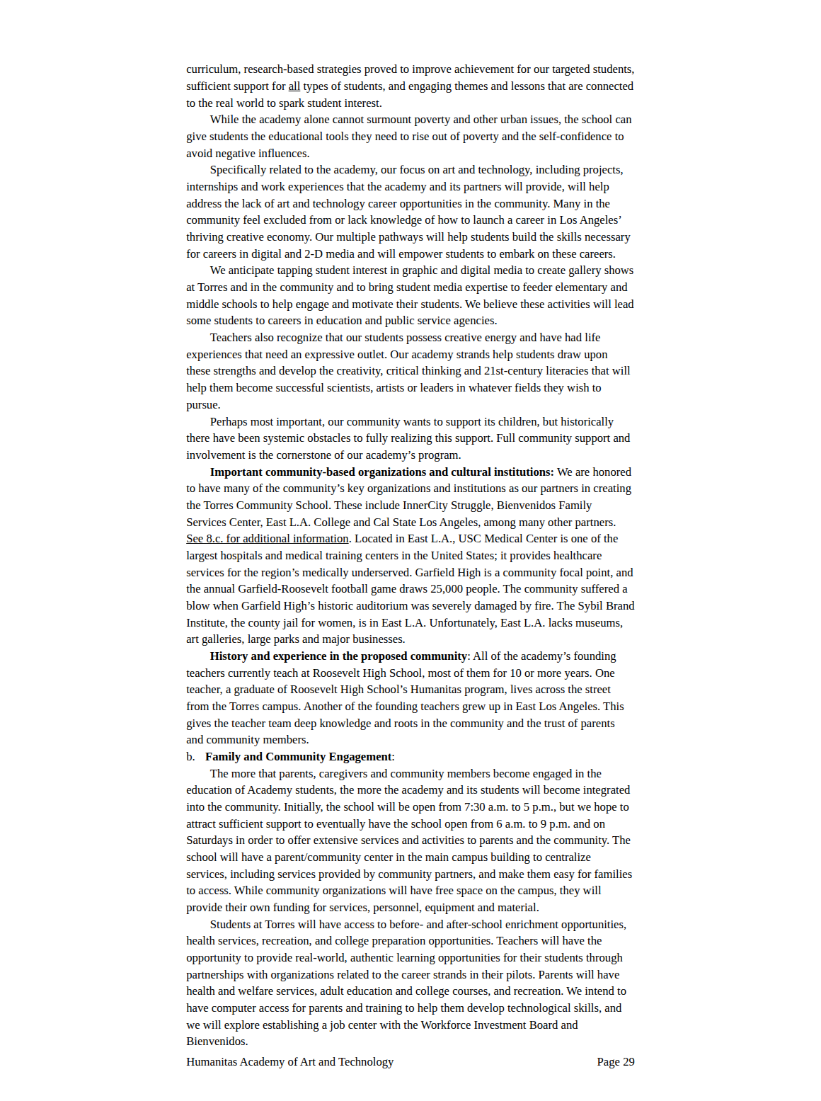curriculum, research-based strategies proved to improve achievement for our targeted students, sufficient support for all types of students, and engaging themes and lessons that are connected to the real world to spark student interest.
While the academy alone cannot surmount poverty and other urban issues, the school can give students the educational tools they need to rise out of poverty and the self-confidence to avoid negative influences.
Specifically related to the academy, our focus on art and technology, including projects, internships and work experiences that the academy and its partners will provide, will help address the lack of art and technology career opportunities in the community. Many in the community feel excluded from or lack knowledge of how to launch a career in Los Angeles’ thriving creative economy. Our multiple pathways will help students build the skills necessary for careers in digital and 2-D media and will empower students to embark on these careers.
We anticipate tapping student interest in graphic and digital media to create gallery shows at Torres and in the community and to bring student media expertise to feeder elementary and middle schools to help engage and motivate their students. We believe these activities will lead some students to careers in education and public service agencies.
Teachers also recognize that our students possess creative energy and have had life experiences that need an expressive outlet. Our academy strands help students draw upon these strengths and develop the creativity, critical thinking and 21st-century literacies that will help them become successful scientists, artists or leaders in whatever fields they wish to pursue.
Perhaps most important, our community wants to support its children, but historically there have been systemic obstacles to fully realizing this support. Full community support and involvement is the cornerstone of our academy’s program.
Important community-based organizations and cultural institutions: We are honored to have many of the community’s key organizations and institutions as our partners in creating the Torres Community School. These include InnerCity Struggle, Bienvenidos Family Services Center, East L.A. College and Cal State Los Angeles, among many other partners. See 8.c. for additional information. Located in East L.A., USC Medical Center is one of the largest hospitals and medical training centers in the United States; it provides healthcare services for the region’s medically underserved. Garfield High is a community focal point, and the annual Garfield-Roosevelt football game draws 25,000 people. The community suffered a blow when Garfield High’s historic auditorium was severely damaged by fire. The Sybil Brand Institute, the county jail for women, is in East L.A. Unfortunately, East L.A. lacks museums, art galleries, large parks and major businesses.
History and experience in the proposed community: All of the academy’s founding teachers currently teach at Roosevelt High School, most of them for 10 or more years. One teacher, a graduate of Roosevelt High School’s Humanitas program, lives across the street from the Torres campus. Another of the founding teachers grew up in East Los Angeles. This gives the teacher team deep knowledge and roots in the community and the trust of parents and community members.
b. Family and Community Engagement:
The more that parents, caregivers and community members become engaged in the education of Academy students, the more the academy and its students will become integrated into the community. Initially, the school will be open from 7:30 a.m. to 5 p.m., but we hope to attract sufficient support to eventually have the school open from 6 a.m. to 9 p.m. and on Saturdays in order to offer extensive services and activities to parents and the community. The school will have a parent/community center in the main campus building to centralize services, including services provided by community partners, and make them easy for families to access. While community organizations will have free space on the campus, they will provide their own funding for services, personnel, equipment and material.
Students at Torres will have access to before- and after-school enrichment opportunities, health services, recreation, and college preparation opportunities. Teachers will have the opportunity to provide real-world, authentic learning opportunities for their students through partnerships with organizations related to the career strands in their pilots. Parents will have health and welfare services, adult education and college courses, and recreation. We intend to have computer access for parents and training to help them develop technological skills, and we will explore establishing a job center with the Workforce Investment Board and Bienvenidos.
Humanitas Academy of Art and Technology Page 29